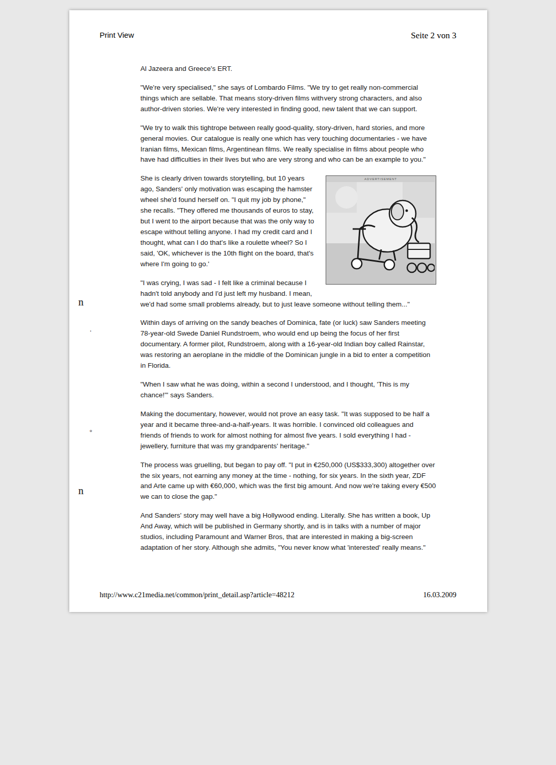Print View
Seite 2 von 3
ⁿ
ⁿ
·
°
Al Jazeera and Greece's ERT.
"We're very specialised," she says of Lombardo Films. "We try to get really non-commercial things which are sellable. That means story-driven films with very strong characters, and also author-driven stories. We're very interested in finding good, new talent that we can support.
"We try to walk this tightrope between really good-quality, story-driven, hard stories, and more general movies. Our catalogue is really one which has very touching documentaries - we have Iranian films, Mexican films, Argentinean films. We really specialise in films about people who have had difficulties in their lives but who are very strong and who can be an example to you."
ADVERTISEMENT
She is clearly driven towards storytelling, but 10 years ago, Sanders' only motivation was escaping the hamster wheel she'd found herself on. "I quit my job by phone," she recalls. "They offered me thousands of euros to stay, but I went to the airport because that was the only way to escape without telling anyone. I had my credit card and I thought, what can I do that's like a roulette wheel? So I said, 'OK, whichever is the 10th flight on the board, that's where I'm going to go.'
"I was crying, I was sad - I felt like a criminal because I hadn't told anybody and I'd just left my husband. I mean, we'd had some small problems already, but to just leave someone without telling them..."
Within days of arriving on the sandy beaches of Dominica, fate (or luck) saw Sanders meeting 78-year-old Swede Daniel Rundstroem, who would end up being the focus of her first documentary. A former pilot, Rundstroem, along with a 16-year-old Indian boy called Rainstar, was restoring an aeroplane in the middle of the Dominican jungle in a bid to enter a competition in Florida.
"When I saw what he was doing, within a second I understood, and I thought, 'This is my chance!'" says Sanders.
Making the documentary, however, would not prove an easy task. "It was supposed to be half a year and it became three-and-a-half-years. It was horrible. I convinced old colleagues and friends of friends to work for almost nothing for almost five years. I sold everything I had - jewellery, furniture that was my grandparents' heritage."
The process was gruelling, but began to pay off. "I put in €250,000 (US$333,300) altogether over the six years, not earning any money at the time - nothing, for six years. In the sixth year, ZDF and Arte came up with €60,000, which was the first big amount. And now we're taking every €500 we can to close the gap."
And Sanders' story may well have a big Hollywood ending. Literally. She has written a book, Up And Away, which will be published in Germany shortly, and is in talks with a number of major studios, including Paramount and Warner Bros, that are interested in making a big-screen adaptation of her story. Although she admits, "You never know what 'interested' really means."
http://www.c21media.net/common/print_detail.asp?article=48212
16.03.2009